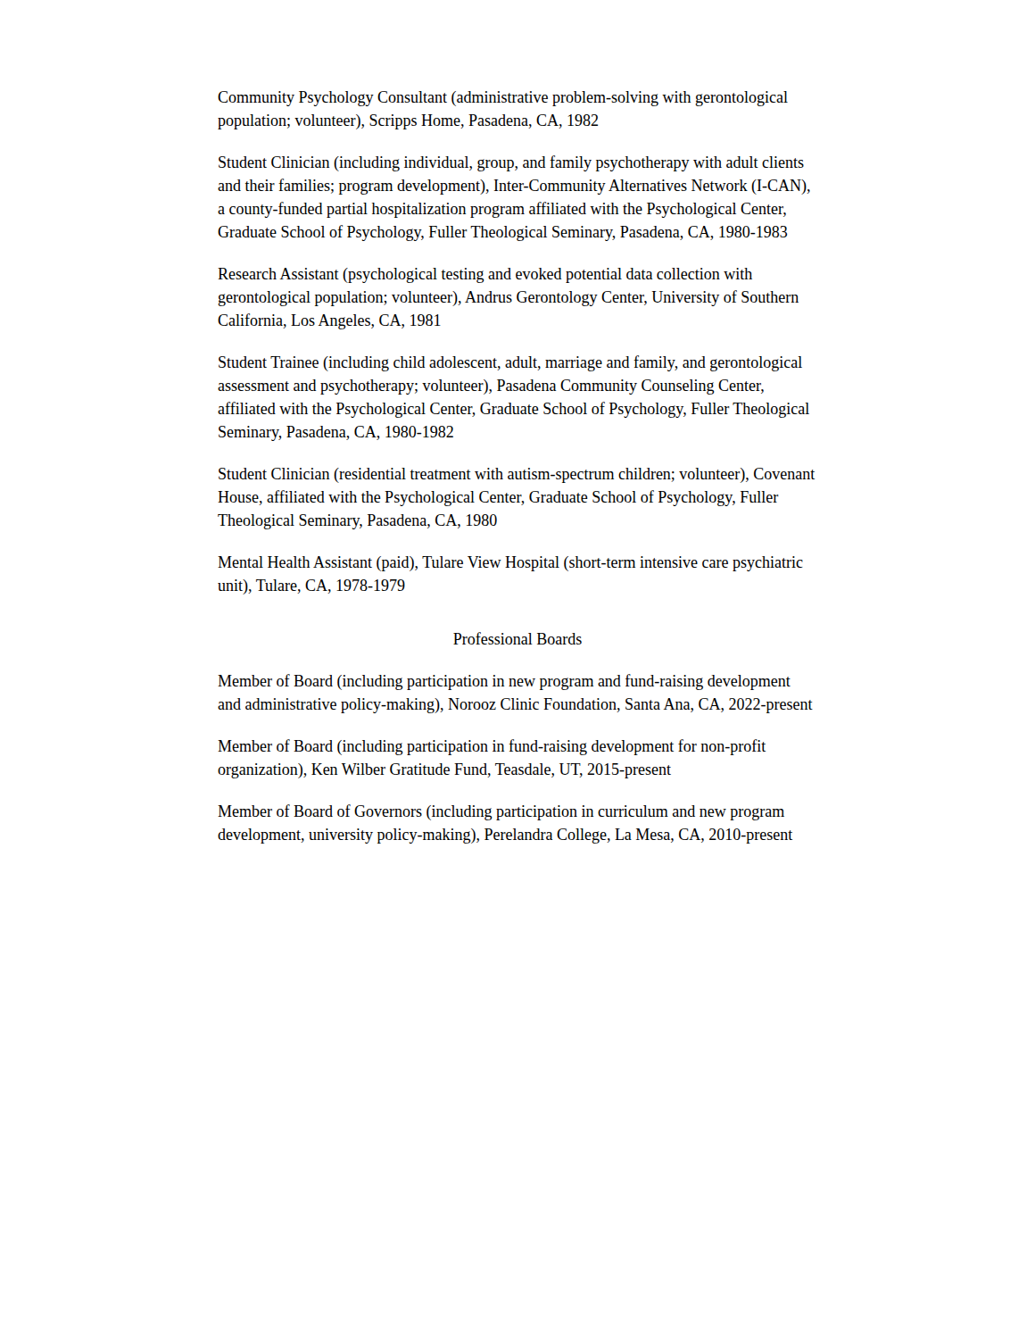Community Psychology Consultant (administrative problem-solving with gerontological population; volunteer), Scripps Home, Pasadena, CA, 1982
Student Clinician (including individual, group, and family psychotherapy with adult clients and their families; program development), Inter-Community Alternatives Network (I-CAN), a county-funded partial hospitalization program affiliated with the Psychological Center, Graduate School of Psychology, Fuller Theological Seminary, Pasadena, CA, 1980-1983
Research Assistant (psychological testing and evoked potential data collection with gerontological population; volunteer), Andrus Gerontology Center, University of Southern California, Los Angeles, CA, 1981
Student Trainee (including child adolescent, adult, marriage and family, and gerontological assessment and psychotherapy; volunteer), Pasadena Community Counseling Center, affiliated with the Psychological Center, Graduate School of Psychology, Fuller Theological Seminary, Pasadena, CA, 1980-1982
Student Clinician (residential treatment with autism-spectrum children; volunteer), Covenant House, affiliated with the Psychological Center, Graduate School of Psychology, Fuller Theological Seminary, Pasadena, CA, 1980
Mental Health Assistant (paid), Tulare View Hospital (short-term intensive care psychiatric unit), Tulare, CA, 1978-1979
Professional Boards
Member of Board (including participation in new program and fund-raising development and administrative policy-making), Norooz Clinic Foundation, Santa Ana, CA, 2022-present
Member of Board (including participation in fund-raising development for non-profit organization), Ken Wilber Gratitude Fund, Teasdale, UT, 2015-present
Member of Board of Governors (including participation in curriculum and new program development, university policy-making), Perelandra College, La Mesa, CA, 2010-present